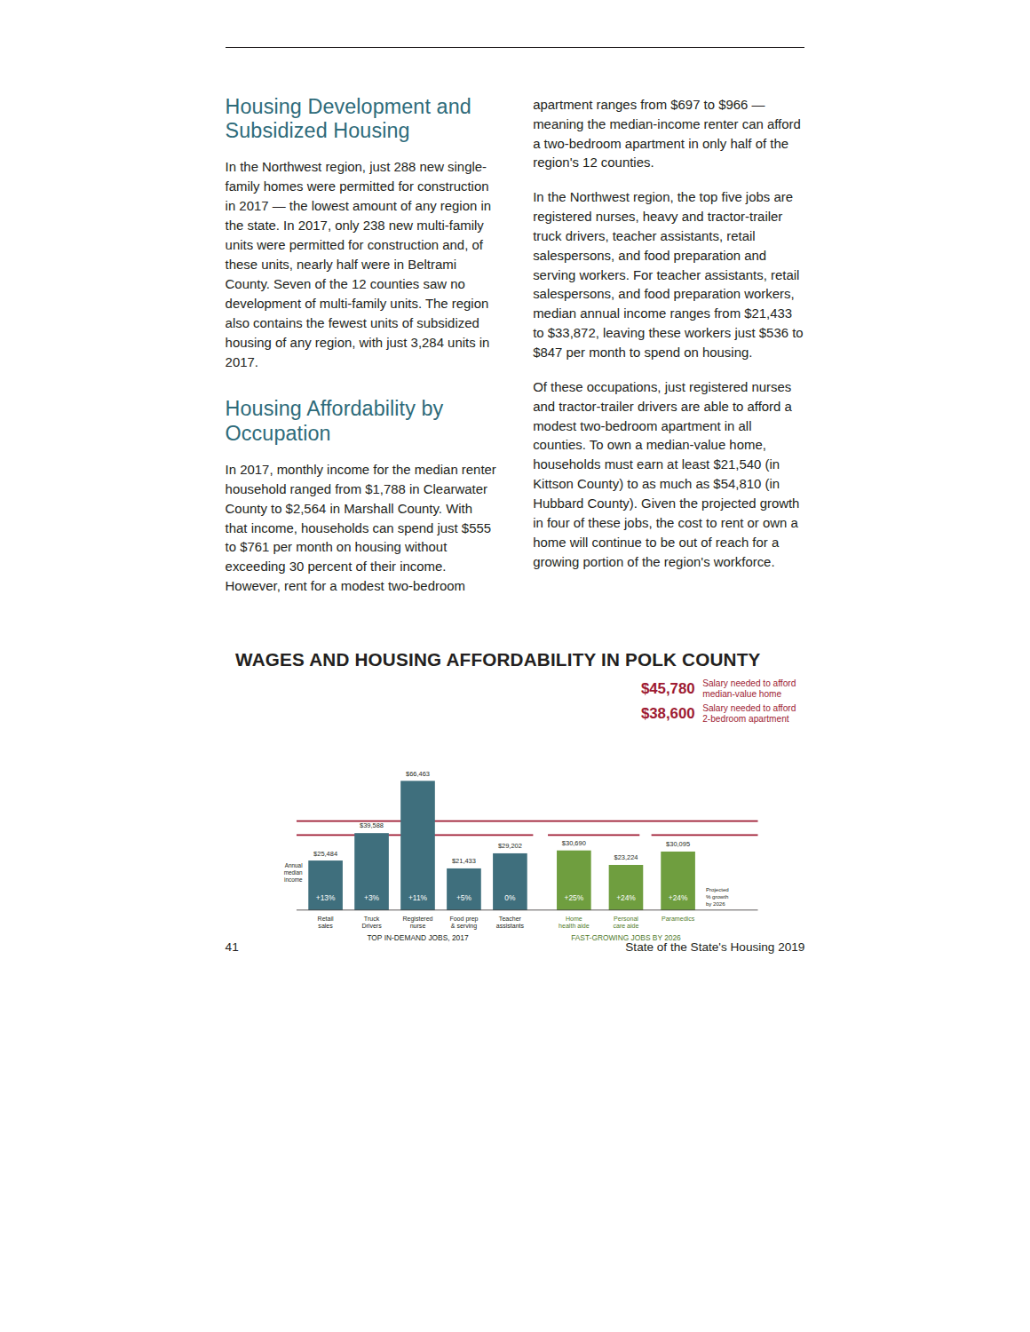Housing Development and
Subsidized Housing
In the Northwest region, just 288 new single-family homes were permitted for construction in 2017 — the lowest amount of any region in the state. In 2017, only 238 new multi-family units were permitted for construction and, of these units, nearly half were in Beltrami County. Seven of the 12 counties saw no development of multi-family units. The region also contains the fewest units of subsidized housing of any region, with just 3,284 units in 2017.
Housing Affordability by
Occupation
In 2017, monthly income for the median renter household ranged from $1,788 in Clearwater County to $2,564 in Marshall County. With that income, households can spend just $555 to $761 per month on housing without exceeding 30 percent of their income. However, rent for a modest two-bedroom
apartment ranges from $697 to $966 — meaning the median-income renter can afford a two-bedroom apartment in only half of the region's 12 counties.
In the Northwest region, the top five jobs are registered nurses, heavy and tractor-trailer truck drivers, teacher assistants, retail salespersons, and food preparation and serving workers. For teacher assistants, retail salespersons, and food preparation workers, median annual income ranges from $21,433 to $33,872, leaving these workers just $536 to $847 per month to spend on housing.
Of these occupations, just registered nurses and tractor-trailer drivers are able to afford a modest two-bedroom apartment in all counties. To own a median-value home, households must earn at least $21,540 (in Kittson County) to as much as $54,810 (in Hubbard County). Given the projected growth in four of these jobs, the cost to rent or own a home will continue to be out of reach for a growing portion of the region's workforce.
WAGES AND HOUSING AFFORDABILITY IN POLK COUNTY
$45,780 Salary needed to afford
median-value home
$38,600 Salary needed to afford
2-bedroom apartment
Scale: y = 300 - (value / 70000) * 230 (baseline y=300, top ~ y=70 for 70k) $25,484 +13% $39,588 +3% $66,463 +11% $21,433 +5% $29,202 0% $30,690 +25% $23,224 +24% $30,095 +24% Annual median income Projected % growth by 2026 Retail sales Truck Drivers Registered nurse Food prep & serving Teacher assistants Home health aide Personal care aide Paramedics TOP IN-DEMAND JOBS, 2017 FAST-GROWING JOBS BY 2026
41
State of the State's Housing 2019